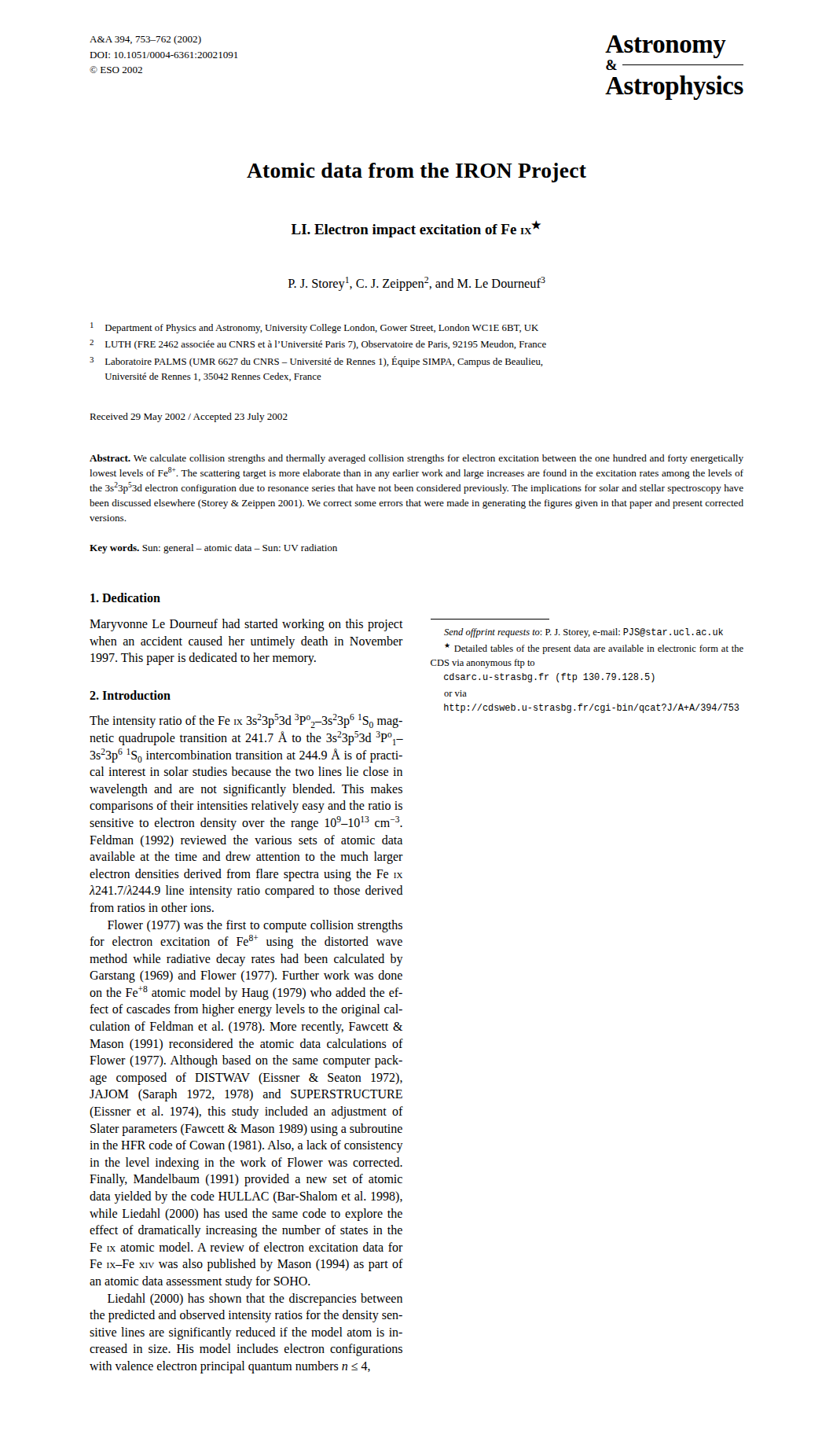A&A 394, 753–762 (2002)
DOI: 10.1051/0004-6361:20021091
© ESO 2002
Astronomy & Astrophysics
Atomic data from the IRON Project
LI. Electron impact excitation of Fe ix★
P. J. Storey1, C. J. Zeippen2, and M. Le Dourneuf3
Department of Physics and Astronomy, University College London, Gower Street, London WC1E 6BT, UK
LUTH (FRE 2462 associée au CNRS et à l’Université Paris 7), Observatoire de Paris, 92195 Meudon, France
Laboratoire PALMS (UMR 6627 du CNRS – Université de Rennes 1), Équipe SIMPA, Campus de Beaulieu, Université de Rennes 1, 35042 Rennes Cedex, France
Received 29 May 2002 / Accepted 23 July 2002
Abstract. We calculate collision strengths and thermally averaged collision strengths for electron excitation between the one hundred and forty energetically lowest levels of Fe8+. The scattering target is more elaborate than in any earlier work and large increases are found in the excitation rates among the levels of the 3s23p53d electron configuration due to resonance series that have not been considered previously. The implications for solar and stellar spectroscopy have been discussed elsewhere (Storey & Zeippen 2001). We correct some errors that were made in generating the figures given in that paper and present corrected versions.
Key words. Sun: general – atomic data – Sun: UV radiation
1. Dedication
Maryvonne Le Dourneuf had started working on this project when an accident caused her untimely death in November 1997. This paper is dedicated to her memory.
2. Introduction
The intensity ratio of the Fe ix 3s23p53d 3Po2–3s23p6 1S0 magnetic quadrupole transition at 241.7 Å to the 3s23p53d 3Po1–3s23p6 1S0 intercombination transition at 244.9 Å is of practical interest in solar studies because the two lines lie close in wavelength and are not significantly blended. This makes comparisons of their intensities relatively easy and the ratio is sensitive to electron density over the range 109–1013 cm−3. Feldman (1992) reviewed the various sets of atomic data available at the time and drew attention to the much larger electron densities derived from flare spectra using the Fe ix λ241.7/λ244.9 line intensity ratio compared to those derived from ratios in other ions.
Flower (1977) was the first to compute collision strengths for electron excitation of Fe8+ using the distorted wave method while radiative decay rates had been calculated by Garstang (1969) and Flower (1977). Further work was done on the Fe+8 atomic model by Haug (1979) who added the effect of cascades from higher energy levels to the original calculation of Feldman et al. (1978). More recently, Fawcett & Mason (1991) reconsidered the atomic data calculations of Flower (1977). Although based on the same computer package composed of DISTWAV (Eissner & Seaton 1972), JAJOM (Saraph 1972, 1978) and SUPERSTRUCTURE (Eissner et al. 1974), this study included an adjustment of Slater parameters (Fawcett & Mason 1989) using a subroutine in the HFR code of Cowan (1981). Also, a lack of consistency in the level indexing in the work of Flower was corrected. Finally, Mandelbaum (1991) provided a new set of atomic data yielded by the code HULLAC (Bar-Shalom et al. 1998), while Liedahl (2000) has used the same code to explore the effect of dramatically increasing the number of states in the Fe ix atomic model. A review of electron excitation data for Fe ix–Fe xiv was also published by Mason (1994) as part of an atomic data assessment study for SOHO.
Liedahl (2000) has shown that the discrepancies between the predicted and observed intensity ratios for the density sensitive lines are significantly reduced if the model atom is increased in size. His model includes electron configurations with valence electron principal quantum numbers n ≤ 4,
Send offprint requests to: P. J. Storey, e-mail: PJS@star.ucl.ac.uk
★ Detailed tables of the present data are available in electronic form at the CDS via anonymous ftp to
cdsarc.u-strasbg.fr (ftp 130.79.128.5)
or via
http://cdsweb.u-strasbg.fr/cgi-bin/qcat?J/A+A/394/753